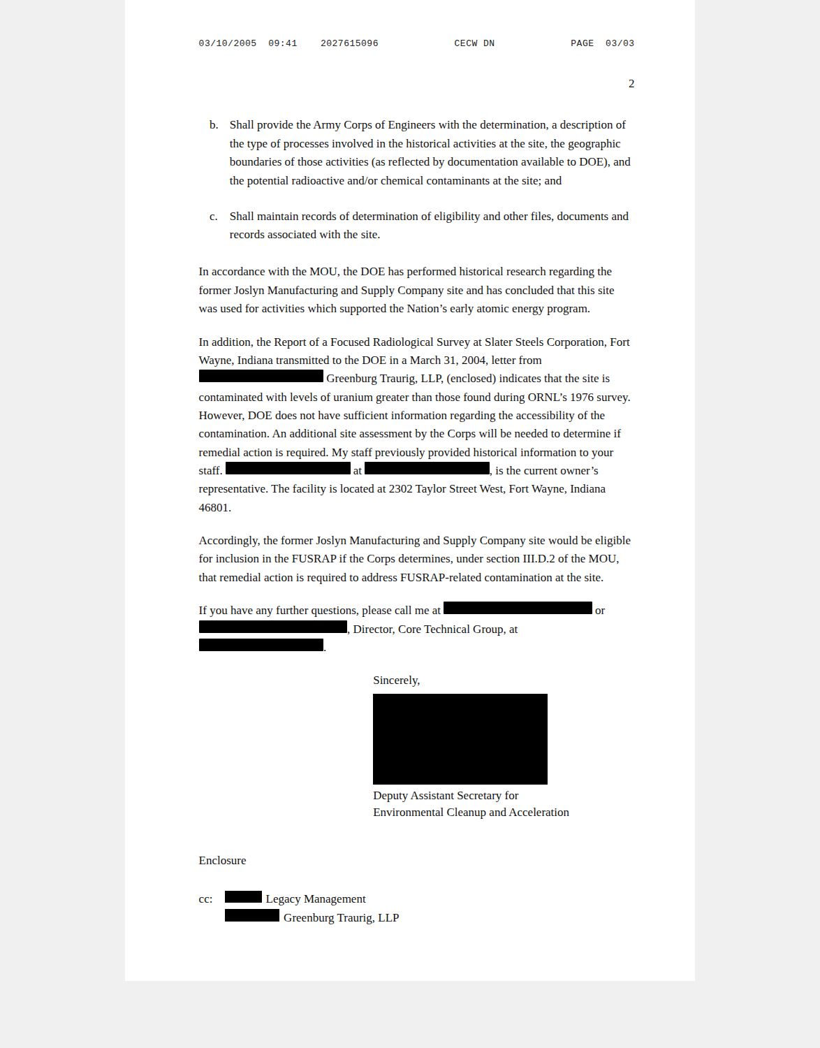03/10/2005 09:41 2027615096 CECW DN PAGE 03/03
2
b. Shall provide the Army Corps of Engineers with the determination, a description of the type of processes involved in the historical activities at the site, the geographic boundaries of those activities (as reflected by documentation available to DOE), and the potential radioactive and/or chemical contaminants at the site; and
c. Shall maintain records of determination of eligibility and other files, documents and records associated with the site.
In accordance with the MOU, the DOE has performed historical research regarding the former Joslyn Manufacturing and Supply Company site and has concluded that this site was used for activities which supported the Nation’s early atomic energy program.
In addition, the Report of a Focused Radiological Survey at Slater Steels Corporation, Fort Wayne, Indiana transmitted to the DOE in a March 31, 2004, letter from Greenburg Traurig, LLP, (enclosed) indicates that the site is contaminated with levels of uranium greater than those found during ORNL’s 1976 survey. However, DOE does not have sufficient information regarding the accessibility of the contamination. An additional site assessment by the Corps will be needed to determine if remedial action is required. My staff previously provided historical information to your staff. at , is the current owner’s representative. The facility is located at 2302 Taylor Street West, Fort Wayne, Indiana 46801.
Accordingly, the former Joslyn Manufacturing and Supply Company site would be eligible for inclusion in the FUSRAP if the Corps determines, under section III.D.2 of the MOU, that remedial action is required to address FUSRAP-related contamination at the site.
If you have any further questions, please call me at or , Director, Core Technical Group, at .
Sincerely,
Deputy Assistant Secretary for
Environmental Cleanup and Acceleration
Enclosure
cc: Legacy Management
Greenburg Traurig, LLP